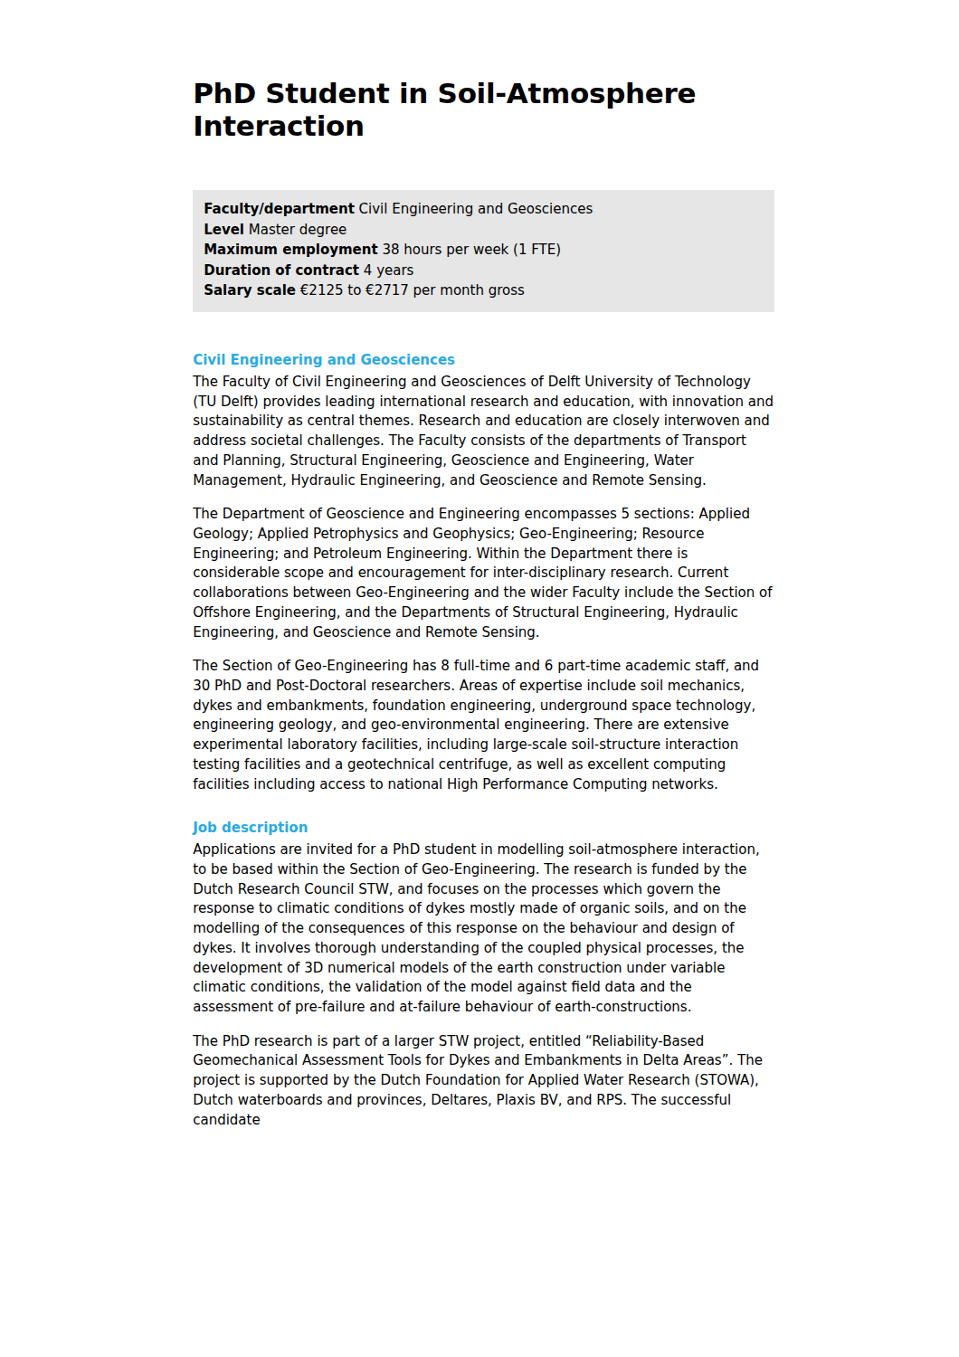PhD Student in Soil-Atmosphere Interaction
Faculty/department Civil Engineering and Geosciences
Level Master degree
Maximum employment 38 hours per week (1 FTE)
Duration of contract 4 years
Salary scale €2125 to €2717 per month gross
Civil Engineering and Geosciences
The Faculty of Civil Engineering and Geosciences of Delft University of Technology (TU Delft) provides leading international research and education, with innovation and sustainability as central themes. Research and education are closely interwoven and address societal challenges. The Faculty consists of the departments of Transport and Planning, Structural Engineering, Geoscience and Engineering, Water Management, Hydraulic Engineering, and Geoscience and Remote Sensing.
The Department of Geoscience and Engineering encompasses 5 sections: Applied Geology; Applied Petrophysics and Geophysics; Geo-Engineering; Resource Engineering; and Petroleum Engineering. Within the Department there is considerable scope and encouragement for inter-disciplinary research. Current collaborations between Geo-Engineering and the wider Faculty include the Section of Offshore Engineering, and the Departments of Structural Engineering, Hydraulic Engineering, and Geoscience and Remote Sensing.
The Section of Geo-Engineering has 8 full-time and 6 part-time academic staff, and 30 PhD and Post-Doctoral researchers. Areas of expertise include soil mechanics, dykes and embankments, foundation engineering, underground space technology, engineering geology, and geo-environmental engineering. There are extensive experimental laboratory facilities, including large-scale soil-structure interaction testing facilities and a geotechnical centrifuge, as well as excellent computing facilities including access to national High Performance Computing networks.
Job description
Applications are invited for a PhD student in modelling soil-atmosphere interaction, to be based within the Section of Geo-Engineering. The research is funded by the Dutch Research Council STW, and focuses on the processes which govern the response to climatic conditions of dykes mostly made of organic soils, and on the modelling of the consequences of this response on the behaviour and design of dykes. It involves thorough understanding of the coupled physical processes, the development of 3D numerical models of the earth construction under variable climatic conditions, the validation of the model against field data and the assessment of pre-failure and at-failure behaviour of earth-constructions.
The PhD research is part of a larger STW project, entitled “Reliability-Based Geomechanical Assessment Tools for Dykes and Embankments in Delta Areas”. The project is supported by the Dutch Foundation for Applied Water Research (STOWA), Dutch waterboards and provinces, Deltares, Plaxis BV, and RPS. The successful candidate